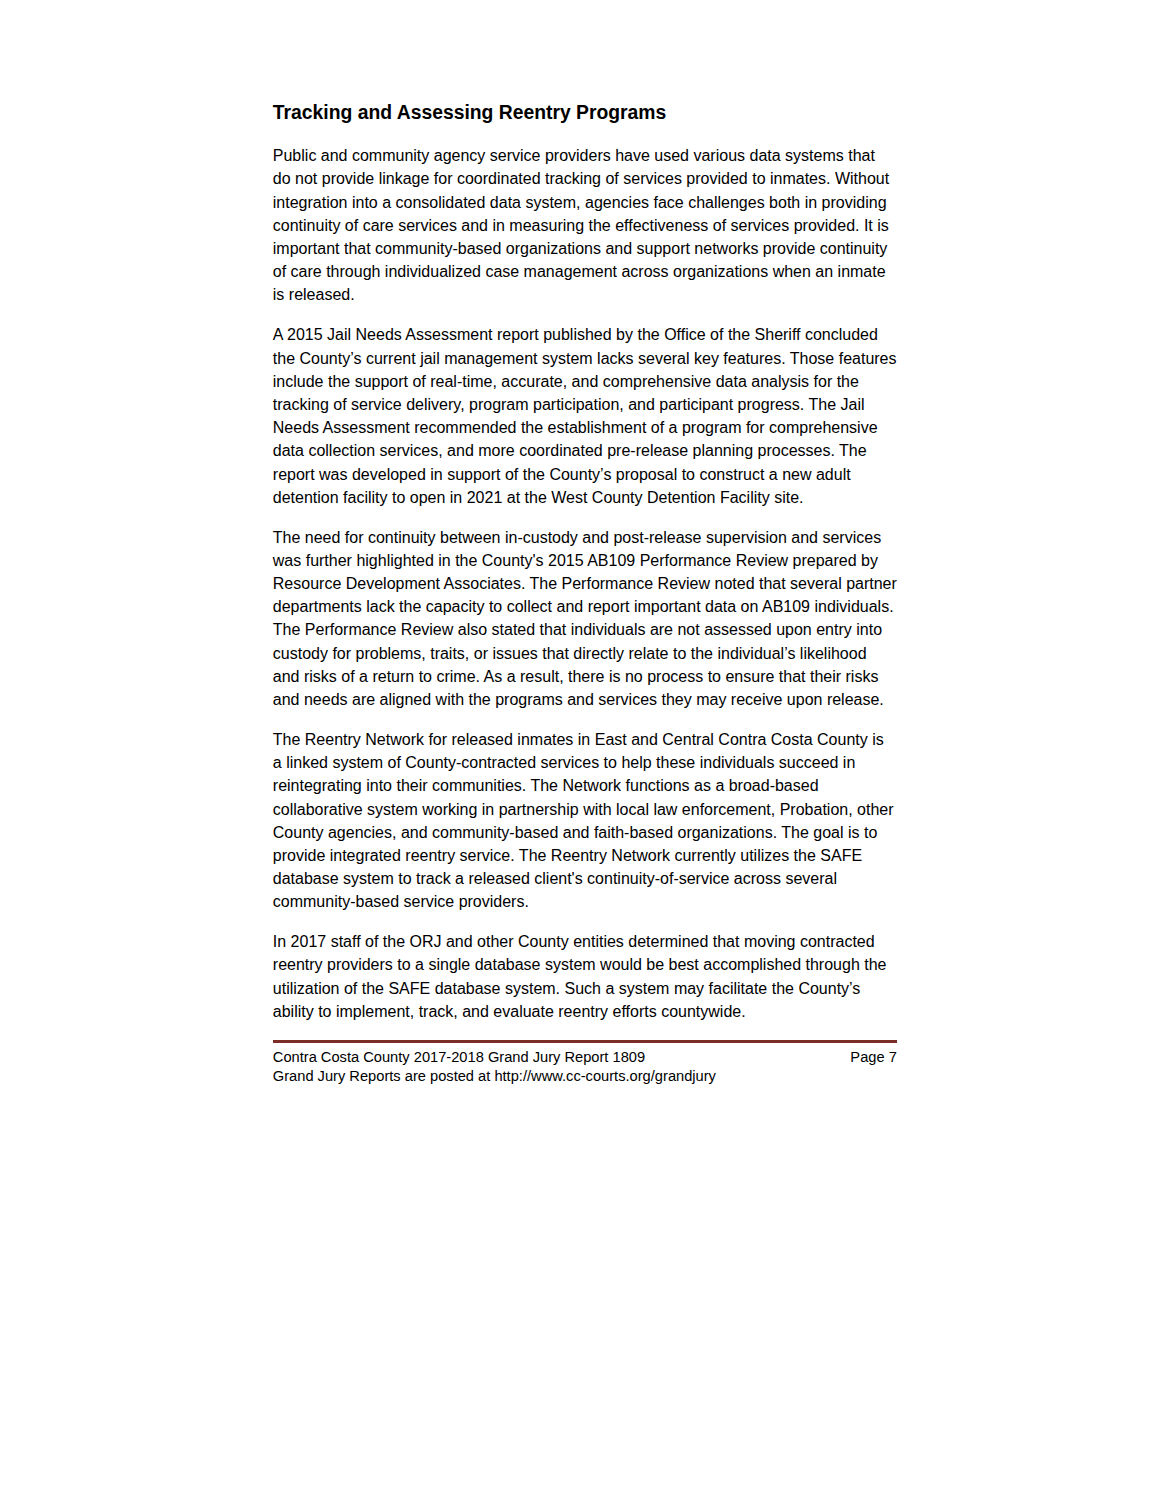Tracking and Assessing Reentry Programs
Public and community agency service providers have used various data systems that do not provide linkage for coordinated tracking of services provided to inmates. Without integration into a consolidated data system, agencies face challenges both in providing continuity of care services and in measuring the effectiveness of services provided. It is important that community-based organizations and support networks provide continuity of care through individualized case management across organizations when an inmate is released.
A 2015 Jail Needs Assessment report published by the Office of the Sheriff concluded the County’s current jail management system lacks several key features. Those features include the support of real-time, accurate, and comprehensive data analysis for the tracking of service delivery, program participation, and participant progress. The Jail Needs Assessment recommended the establishment of a program for comprehensive data collection services, and more coordinated pre-release planning processes. The report was developed in support of the County’s proposal to construct a new adult detention facility to open in 2021 at the West County Detention Facility site.
The need for continuity between in-custody and post-release supervision and services was further highlighted in the County's 2015 AB109 Performance Review prepared by Resource Development Associates. The Performance Review noted that several partner departments lack the capacity to collect and report important data on AB109 individuals. The Performance Review also stated that individuals are not assessed upon entry into custody for problems, traits, or issues that directly relate to the individual’s likelihood and risks of a return to crime. As a result, there is no process to ensure that their risks and needs are aligned with the programs and services they may receive upon release.
The Reentry Network for released inmates in East and Central Contra Costa County is a linked system of County-contracted services to help these individuals succeed in reintegrating into their communities. The Network functions as a broad-based collaborative system working in partnership with local law enforcement, Probation, other County agencies, and community-based and faith-based organizations. The goal is to provide integrated reentry service. The Reentry Network currently utilizes the SAFE database system to track a released client's continuity-of-service across several community-based service providers.
In 2017 staff of the ORJ and other County entities determined that moving contracted reentry providers to a single database system would be best accomplished through the utilization of the SAFE database system. Such a system may facilitate the County’s ability to implement, track, and evaluate reentry efforts countywide.
Contra Costa County 2017-2018 Grand Jury Report 1809
Grand Jury Reports are posted at http://www.cc-courts.org/grandjury
Page 7